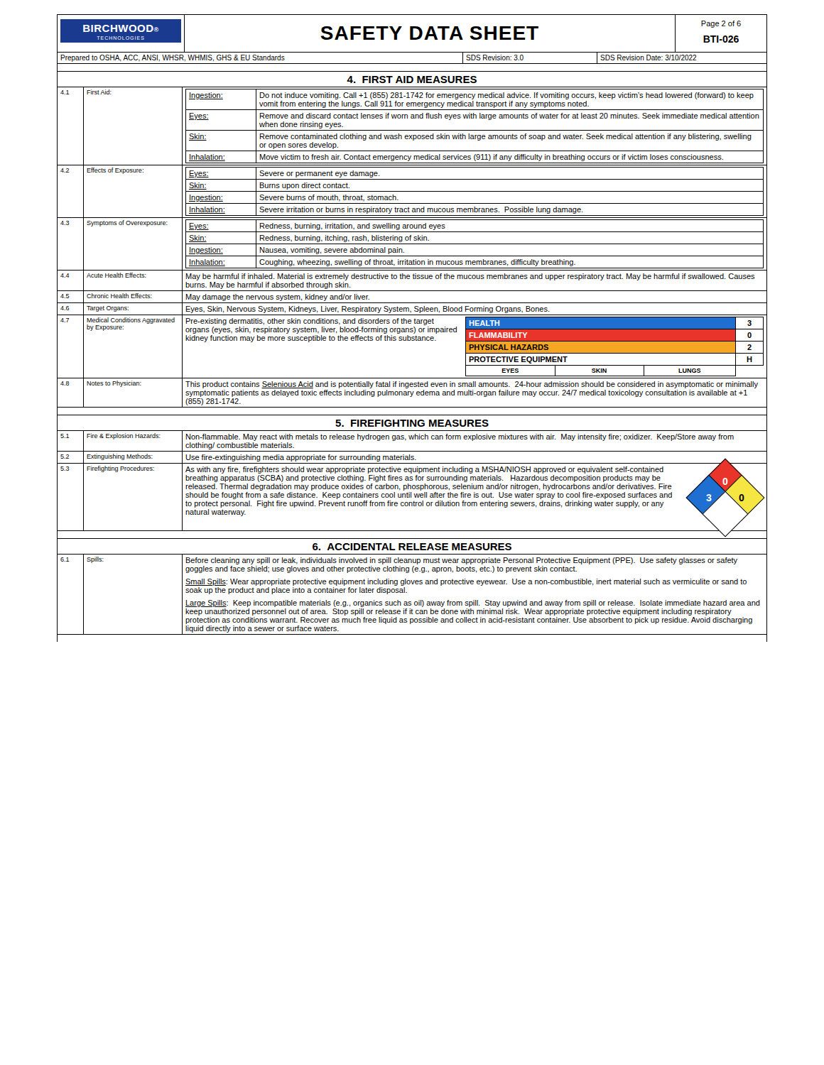BIRCHWOOD®
TECHNOLOGIES
SAFETY DATA SHEET
Page 2 of 6
BTI-026
Prepared to OSHA, ACC, ANSI, WHSR, WHMIS, GHS & EU Standards
SDS Revision: 3.0
SDS Revision Date: 3/10/2022
| 4. FIRST AID MEASURES |
| 4.1 | First Aid: | / Ingestion: / Do not induce vomiting. Call +1 (855) 281-1742 for emergency medical advice. If vomiting occurs, keep victim’s head lowered (forward) to keep vomit from entering the lungs. Call 911 for emergency medical transport if any symptoms noted. / / Eyes: / Remove and discard contact lenses if worn and flush eyes with large amounts of water for at least 20 minutes. Seek immediate medical attention when done rinsing eyes. / / Skin: / Remove contaminated clothing and wash exposed skin with large amounts of soap and water. Seek medical attention if any blistering, swelling or open sores develop. / / Inhalation: / Move victim to fresh air. Contact emergency medical services (911) if any difficulty in breathing occurs or if victim loses consciousness. / |
| 4.2 | Effects of Exposure: | / Eyes: / Severe or permanent eye damage. / / Skin: / Burns upon direct contact. / / Ingestion: / Severe burns of mouth, throat, stomach. / / Inhalation: / Severe irritation or burns in respiratory tract and mucous membranes. Possible lung damage. / |
| 4.3 | Symptoms of Overexposure: | / Eyes: / Redness, burning, irritation, and swelling around eyes / / Skin: / Redness, burning, itching, rash, blistering of skin. / / Ingestion: / Nausea, vomiting, severe abdominal pain. / / Inhalation: / Coughing, wheezing, swelling of throat, irritation in mucous membranes, difficulty breathing. / |
| 4.4 | Acute Health Effects: | May be harmful if inhaled. Material is extremely destructive to the tissue of the mucous membranes and upper respiratory tract. May be harmful if swallowed. Causes burns. May be harmful if absorbed through skin. |
| 4.5 | Chronic Health Effects: | May damage the nervous system, kidney and/or liver. |
| 4.6 | Target Organs: | Eyes, Skin, Nervous System, Kidneys, Liver, Respiratory System, Spleen, Blood Forming Organs, Bones. |
| 4.7 | Medical Conditions Aggravated by Exposure: | Pre-existing dermatitis, other skin conditions, and disorders of the target organs (eyes, skin, respiratory system, liver, blood-forming organs) or impaired kidney function may be more susceptible to the effects of this substance. / HEALTH / 3 / / FLAMMABILITY / 0 / / PHYSICAL HAZARDS / 2 / / PROTECTIVE EQUIPMENT / H / / / EYES / SKIN / LUNGS / / / |
| 4.8 | Notes to Physician: | This product contains Selenious Acid and is potentially fatal if ingested even in small amounts. 24-hour admission should be considered in asymptomatic or minimally symptomatic patients as delayed toxic effects including pulmonary edema and multi-organ failure may occur. 24/7 medical toxicology consultation is available at +1 (855) 281-1742. |
| 5. FIREFIGHTING MEASURES |
| 5.1 | Fire & Explosion Hazards: | Non-flammable. May react with metals to release hydrogen gas, which can form explosive mixtures with air. May intensity fire; oxidizer. Keep/Store away from clothing/ combustible materials. |
| 5.2 | Extinguishing Methods: | Use fire-extinguishing media appropriate for surrounding materials. |
| 5.3 | Firefighting Procedures: | As with any fire, firefighters should wear appropriate protective equipment including a MSHA/NIOSH approved or equivalent self-contained breathing apparatus (SCBA) and protective clothing. Fight fires as for surrounding materials. Hazardous decomposition products may be released. Thermal degradation may produce oxides of carbon, phosphorous, selenium and/or nitrogen, hydrocarbons and/or derivatives. Fire should be fought from a safe distance. Keep containers cool until well after the fire is out. Use water spray to cool fire-exposed surfaces and to protect personal. Fight fire upwind. Prevent runoff from fire control or dilution from entering sewers, drains, drinking water supply, or any natural waterway. 0 3 0 |
| 6. ACCIDENTAL RELEASE MEASURES |
| 6.1 | Spills: | Before cleaning any spill or leak, individuals involved in spill cleanup must wear appropriate Personal Protective Equipment (PPE). Use safety glasses or safety goggles and face shield; use gloves and other protective clothing (e.g., apron, boots, etc.) to prevent skin contact. Small Spills : Wear appropriate protective equipment including gloves and protective eyewear. Use a non-combustible, inert material such as vermiculite or sand to soak up the product and place into a container for later disposal. Large Spills : Keep incompatible materials (e.g., organics such as oil) away from spill. Stay upwind and away from spill or release. Isolate immediate hazard area and keep unauthorized personnel out of area. Stop spill or release if it can be done with minimal risk. Wear appropriate protective equipment including respiratory protection as conditions warrant. Recover as much free liquid as possible and collect in acid-resistant container. Use absorbent to pick up residue. Avoid discharging liquid directly into a sewer or surface waters. |